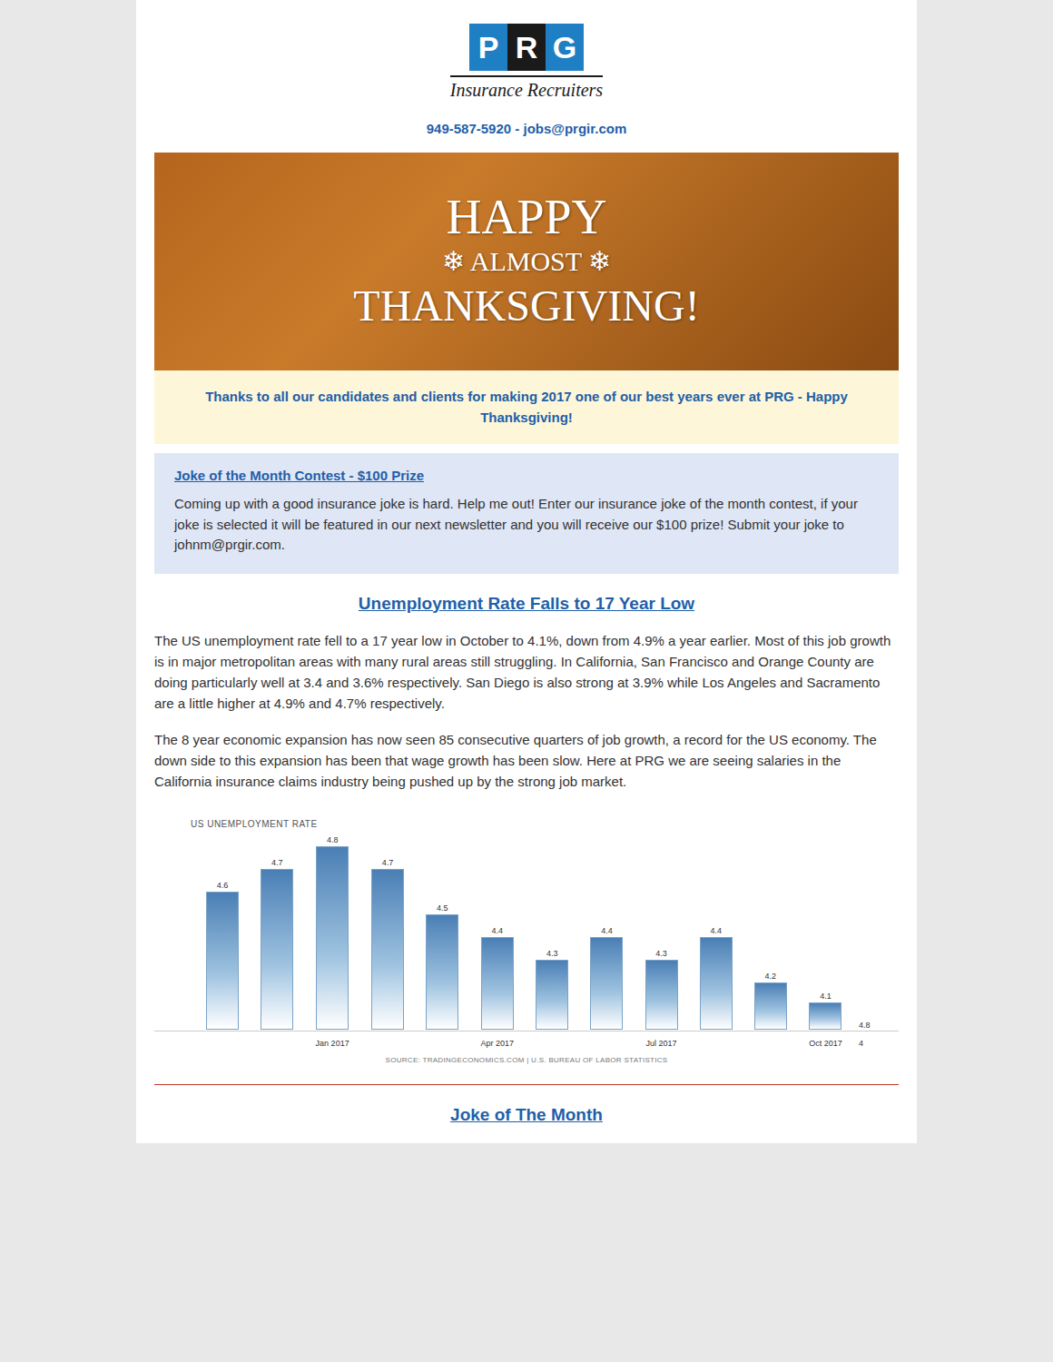PRG
Insurance Recruiters
949-587-5920 - jobs@prgir.com
HAPPY
❄ ALMOST ❄
THANKSGIVING!
Thanks to all our candidates and clients for making 2017 one of our best years ever at PRG - Happy Thanksgiving!
Joke of the Month Contest - $100 Prize
Coming up with a good insurance joke is hard. Help me out! Enter our insurance joke of the month contest, if your joke is selected it will be featured in our next newsletter and you will receive our $100 prize! Submit your joke to johnm@prgir.com.
Unemployment Rate Falls to 17 Year Low
The US unemployment rate fell to a 17 year low in October to 4.1%, down from 4.9% a year earlier. Most of this job growth is in major metropolitan areas with many rural areas still struggling. In California, San Francisco and Orange County are doing particularly well at 3.4 and 3.6% respectively. San Diego is also strong at 3.9% while Los Angeles and Sacramento are a little higher at 4.9% and 4.7% respectively.
The 8 year economic expansion has now seen 85 consecutive quarters of job growth, a record for the US economy. The down side to this expansion has been that wage growth has been slow. Here at PRG we are seeing salaries in the California insurance claims industry being pushed up by the strong job market.
US UNEMPLOYMENT RATE
| | 4.6 | 4.7 | 4.8 | 4.7 | 4.5 | 4.4 | 4.3 | 4.4 | 4.3 | 4.4 | 4.2 | 4.1 | 4.8 |
| | | | Jan 2017 | | | Apr 2017 | | | Jul 2017 | | | Oct 2017 | 4 |
SOURCE: TRADINGECONOMICS.COM | U.S. BUREAU OF LABOR STATISTICS
Joke of The Month